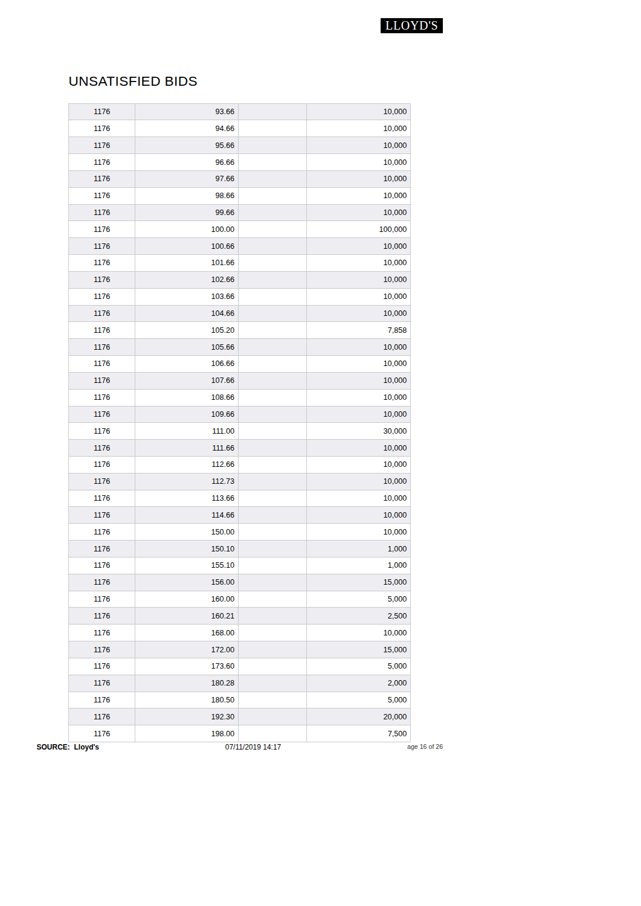LLOYD'S
UNSATISFIED BIDS
| 1176 | 93.66 | | 10,000 |
| 1176 | 94.66 | | 10,000 |
| 1176 | 95.66 | | 10,000 |
| 1176 | 96.66 | | 10,000 |
| 1176 | 97.66 | | 10,000 |
| 1176 | 98.66 | | 10,000 |
| 1176 | 99.66 | | 10,000 |
| 1176 | 100.00 | | 100,000 |
| 1176 | 100.66 | | 10,000 |
| 1176 | 101.66 | | 10,000 |
| 1176 | 102.66 | | 10,000 |
| 1176 | 103.66 | | 10,000 |
| 1176 | 104.66 | | 10,000 |
| 1176 | 105.20 | | 7,858 |
| 1176 | 105.66 | | 10,000 |
| 1176 | 106.66 | | 10,000 |
| 1176 | 107.66 | | 10,000 |
| 1176 | 108.66 | | 10,000 |
| 1176 | 109.66 | | 10,000 |
| 1176 | 111.00 | | 30,000 |
| 1176 | 111.66 | | 10,000 |
| 1176 | 112.66 | | 10,000 |
| 1176 | 112.73 | | 10,000 |
| 1176 | 113.66 | | 10,000 |
| 1176 | 114.66 | | 10,000 |
| 1176 | 150.00 | | 10,000 |
| 1176 | 150.10 | | 1,000 |
| 1176 | 155.10 | | 1,000 |
| 1176 | 156.00 | | 15,000 |
| 1176 | 160.00 | | 5,000 |
| 1176 | 160.21 | | 2,500 |
| 1176 | 168.00 | | 10,000 |
| 1176 | 172.00 | | 15,000 |
| 1176 | 173.60 | | 5,000 |
| 1176 | 180.28 | | 2,000 |
| 1176 | 180.50 | | 5,000 |
| 1176 | 192.30 | | 20,000 |
| 1176 | 198.00 | | 7,500 |
SOURCE: Lloyd's age 16 of 26
07/11/2019 14:17